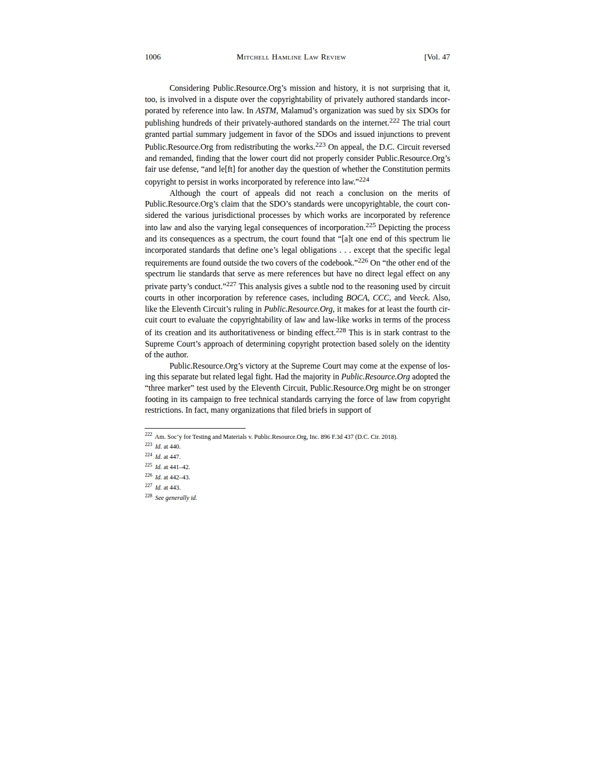1006
Mitchell Hamline Law Review
[Vol. 47
Considering Public.Resource.Org’s mission and history, it is not surprising that it, too, is involved in a dispute over the copyrightability of privately authored standards incorporated by reference into law. In ASTM, Malamud’s organization was sued by six SDOs for publishing hundreds of their privately-authored standards on the internet.222 The trial court granted partial summary judgement in favor of the SDOs and issued injunctions to prevent Public.Resource.Org from redistributing the works.223 On appeal, the D.C. Circuit reversed and remanded, finding that the lower court did not properly consider Public.Resource.Org’s fair use defense, “and le[ft] for another day the question of whether the Constitution permits copyright to persist in works incorporated by reference into law.”224
Although the court of appeals did not reach a conclusion on the merits of Public.Resource.Org’s claim that the SDO’s standards were uncopyrightable, the court considered the various jurisdictional processes by which works are incorporated by reference into law and also the varying legal consequences of incorporation.225 Depicting the process and its consequences as a spectrum, the court found that “[a]t one end of this spectrum lie incorporated standards that define one’s legal obligations . . . except that the specific legal requirements are found outside the two covers of the codebook.”226 On “the other end of the spectrum lie standards that serve as mere references but have no direct legal effect on any private party’s conduct.”227 This analysis gives a subtle nod to the reasoning used by circuit courts in other incorporation by reference cases, including BOCA, CCC, and Veeck. Also, like the Eleventh Circuit’s ruling in Public.Resource.Org, it makes for at least the fourth circuit court to evaluate the copyrightability of law and law-like works in terms of the process of its creation and its authoritativeness or binding effect.228 This is in stark contrast to the Supreme Court’s approach of determining copyright protection based solely on the identity of the author.
Public.Resource.Org’s victory at the Supreme Court may come at the expense of losing this separate but related legal fight. Had the majority in Public.Resource.Org adopted the “three marker” test used by the Eleventh Circuit, Public.Resource.Org might be on stronger footing in its campaign to free technical standards carrying the force of law from copyright restrictions. In fact, many organizations that filed briefs in support of
222 Am. Soc’y for Testing and Materials v. Public.Resource.Org, Inc. 896 F.3d 437 (D.C. Cir. 2018).
223 Id. at 440.
224 Id. at 447.
225 Id. at 441–42.
226 Id. at 442–43.
227 Id. at 443.
228 See generally id.